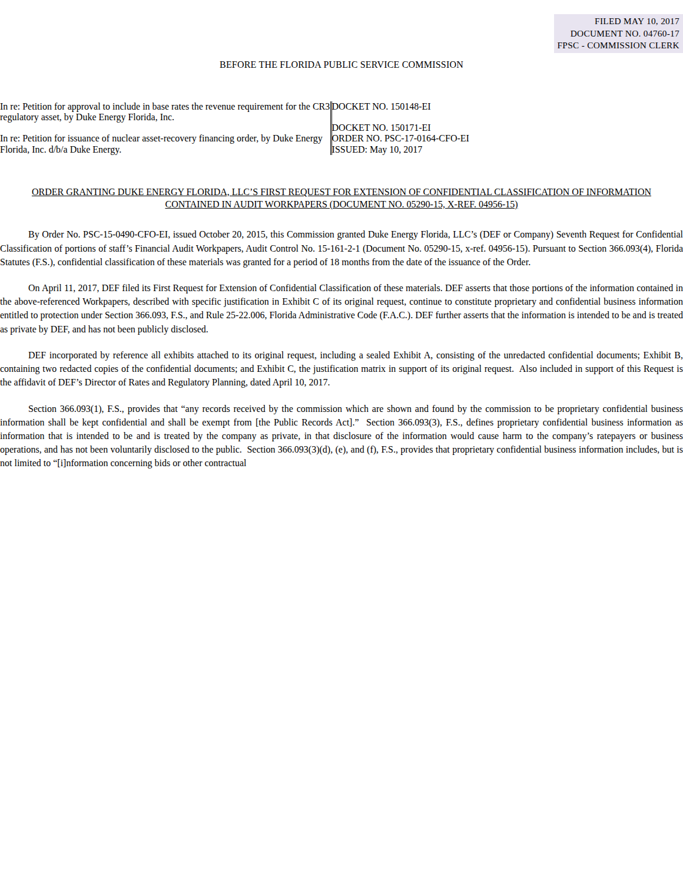FILED MAY 10, 2017
DOCUMENT NO. 04760-17
FPSC - COMMISSION CLERK
BEFORE THE FLORIDA PUBLIC SERVICE COMMISSION
| In re: Petition for approval to include in base rates the revenue requirement for the CR3 regulatory asset, by Duke Energy Florida, Inc. In re: Petition for issuance of nuclear asset-recovery financing order, by Duke Energy Florida, Inc. d/b/a Duke Energy. | DOCKET NO. 150148-EI DOCKET NO. 150171-EI ORDER NO. PSC-17-0164-CFO-EI ISSUED: May 10, 2017 |
ORDER GRANTING DUKE ENERGY FLORIDA, LLC’S FIRST REQUEST FOR EXTENSION OF CONFIDENTIAL CLASSIFICATION OF INFORMATION CONTAINED IN AUDIT WORKPAPERS (DOCUMENT NO. 05290-15, X-REF. 04956-15)
By Order No. PSC-15-0490-CFO-EI, issued October 20, 2015, this Commission granted Duke Energy Florida, LLC’s (DEF or Company) Seventh Request for Confidential Classification of portions of staff’s Financial Audit Workpapers, Audit Control No. 15-161-2-1 (Document No. 05290-15, x-ref. 04956-15). Pursuant to Section 366.093(4), Florida Statutes (F.S.), confidential classification of these materials was granted for a period of 18 months from the date of the issuance of the Order.
On April 11, 2017, DEF filed its First Request for Extension of Confidential Classification of these materials. DEF asserts that those portions of the information contained in the above-referenced Workpapers, described with specific justification in Exhibit C of its original request, continue to constitute proprietary and confidential business information entitled to protection under Section 366.093, F.S., and Rule 25-22.006, Florida Administrative Code (F.A.C.). DEF further asserts that the information is intended to be and is treated as private by DEF, and has not been publicly disclosed.
DEF incorporated by reference all exhibits attached to its original request, including a sealed Exhibit A, consisting of the unredacted confidential documents; Exhibit B, containing two redacted copies of the confidential documents; and Exhibit C, the justification matrix in support of its original request. Also included in support of this Request is the affidavit of DEF’s Director of Rates and Regulatory Planning, dated April 10, 2017.
Section 366.093(1), F.S., provides that “any records received by the commission which are shown and found by the commission to be proprietary confidential business information shall be kept confidential and shall be exempt from [the Public Records Act].” Section 366.093(3), F.S., defines proprietary confidential business information as information that is intended to be and is treated by the company as private, in that disclosure of the information would cause harm to the company’s ratepayers or business operations, and has not been voluntarily disclosed to the public. Section 366.093(3)(d), (e), and (f), F.S., provides that proprietary confidential business information includes, but is not limited to “[i]nformation concerning bids or other contractual